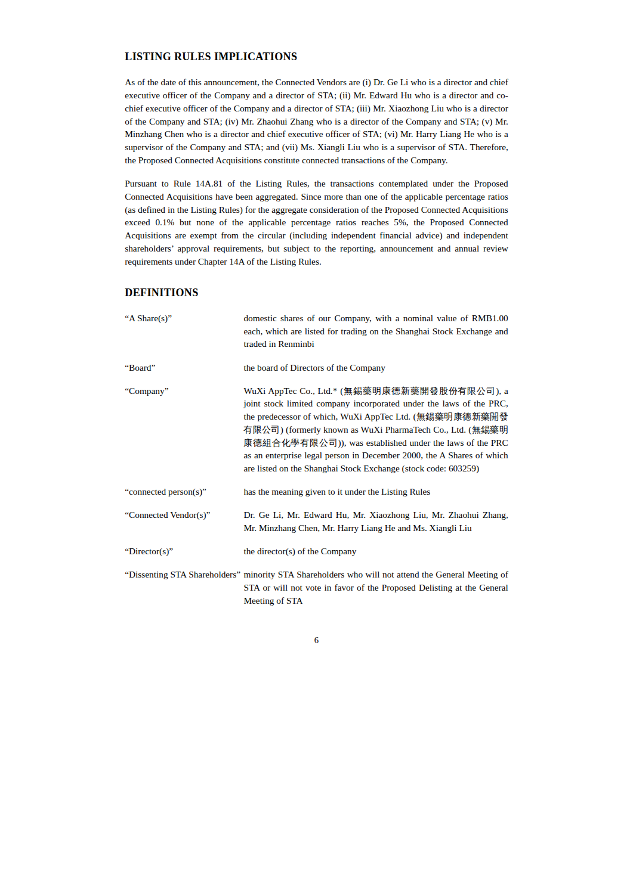LISTING RULES IMPLICATIONS
As of the date of this announcement, the Connected Vendors are (i) Dr. Ge Li who is a director and chief executive officer of the Company and a director of STA; (ii) Mr. Edward Hu who is a director and co-chief executive officer of the Company and a director of STA; (iii) Mr. Xiaozhong Liu who is a director of the Company and STA; (iv) Mr. Zhaohui Zhang who is a director of the Company and STA; (v) Mr. Minzhang Chen who is a director and chief executive officer of STA; (vi) Mr. Harry Liang He who is a supervisor of the Company and STA; and (vii) Ms. Xiangli Liu who is a supervisor of STA. Therefore, the Proposed Connected Acquisitions constitute connected transactions of the Company.
Pursuant to Rule 14A.81 of the Listing Rules, the transactions contemplated under the Proposed Connected Acquisitions have been aggregated. Since more than one of the applicable percentage ratios (as defined in the Listing Rules) for the aggregate consideration of the Proposed Connected Acquisitions exceed 0.1% but none of the applicable percentage ratios reaches 5%, the Proposed Connected Acquisitions are exempt from the circular (including independent financial advice) and independent shareholders’ approval requirements, but subject to the reporting, announcement and annual review requirements under Chapter 14A of the Listing Rules.
DEFINITIONS
| “A Share(s)” | domestic shares of our Company, with a nominal value of RMB1.00 each, which are listed for trading on the Shanghai Stock Exchange and traded in Renminbi |
| “Board” | the board of Directors of the Company |
| “Company” | WuXi AppTec Co., Ltd.* ( 無錫藥明康德新藥開發股份有限公司 ), a joint stock limited company incorporated under the laws of the PRC, the predecessor of which, WuXi AppTec Ltd. ( 無錫藥明康德新藥開發有限公司 ) (formerly known as WuXi PharmaTech Co., Ltd. ( 無錫藥明康德組合化學有限公司 )), was established under the laws of the PRC as an enterprise legal person in December 2000, the A Shares of which are listed on the Shanghai Stock Exchange (stock code: 603259) |
| “connected person(s)” | has the meaning given to it under the Listing Rules |
| “Connected Vendor(s)” | Dr. Ge Li, Mr. Edward Hu, Mr. Xiaozhong Liu, Mr. Zhaohui Zhang, Mr. Minzhang Chen, Mr. Harry Liang He and Ms. Xiangli Liu |
| “Director(s)” | the director(s) of the Company |
| “Dissenting STA Shareholders” | minority STA Shareholders who will not attend the General Meeting of STA or will not vote in favor of the Proposed Delisting at the General Meeting of STA |
6